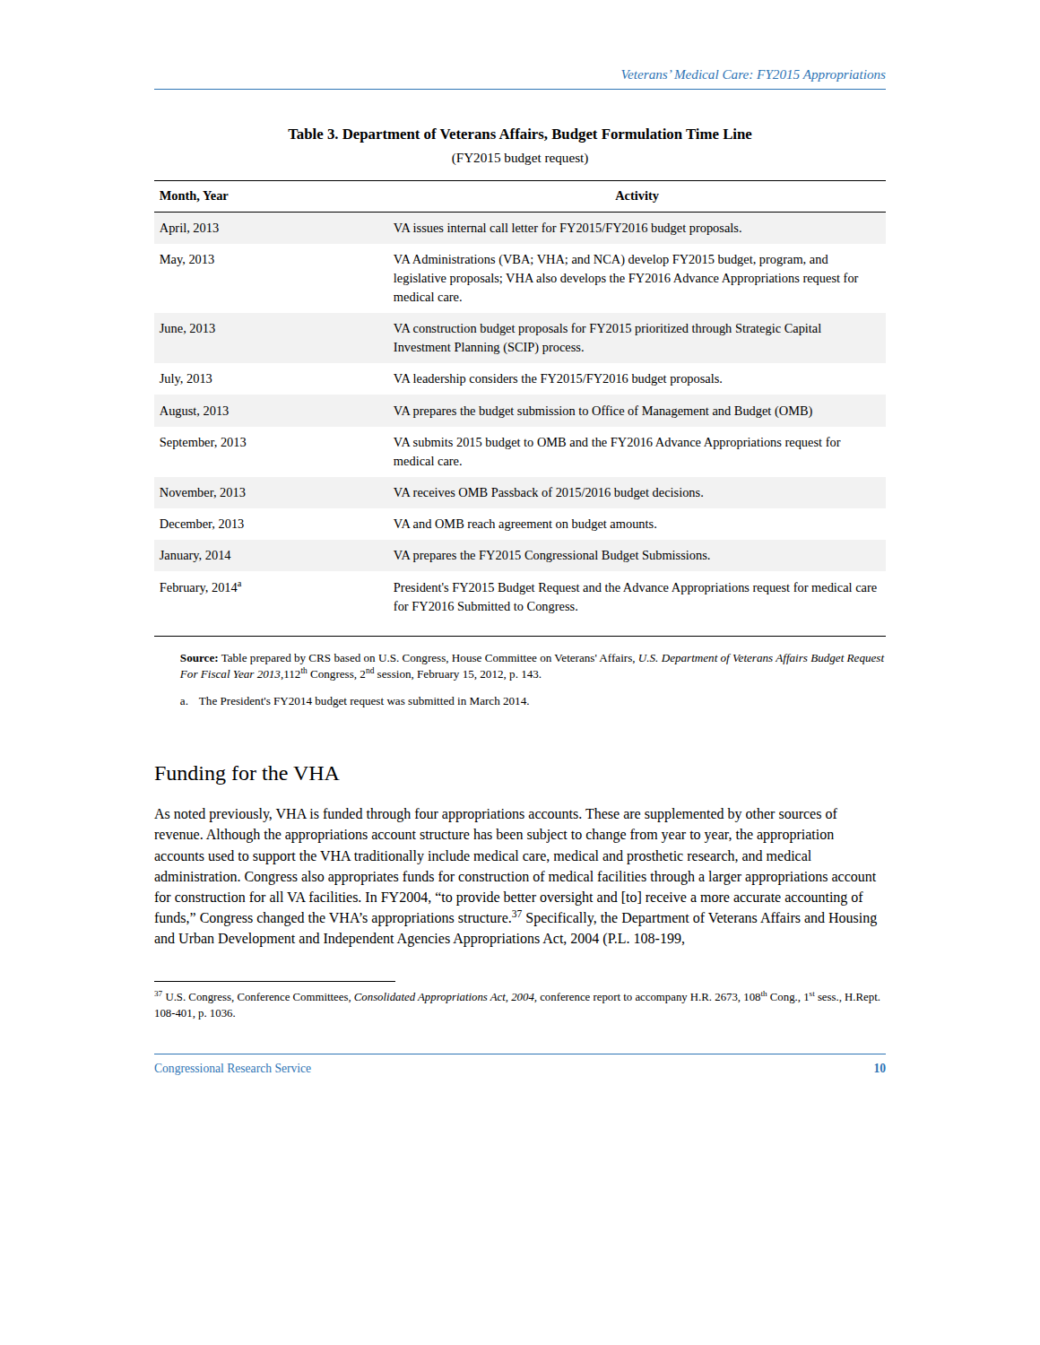Veterans’ Medical Care: FY2015 Appropriations
Table 3. Department of Veterans Affairs, Budget Formulation Time Line
(FY2015 budget request)
| Month, Year | Activity |
| --- | --- |
| April, 2013 | VA issues internal call letter for FY2015/FY2016 budget proposals. |
| May, 2013 | VA Administrations (VBA; VHA; and NCA) develop FY2015 budget, program, and legislative proposals; VHA also develops the FY2016 Advance Appropriations request for medical care. |
| June, 2013 | VA construction budget proposals for FY2015 prioritized through Strategic Capital Investment Planning (SCIP) process. |
| July, 2013 | VA leadership considers the FY2015/FY2016 budget proposals. |
| August, 2013 | VA prepares the budget submission to Office of Management and Budget (OMB) |
| September, 2013 | VA submits 2015 budget to OMB and the FY2016 Advance Appropriations request for medical care. |
| November, 2013 | VA receives OMB Passback of 2015/2016 budget decisions. |
| December, 2013 | VA and OMB reach agreement on budget amounts. |
| January, 2014 | VA prepares the FY2015 Congressional Budget Submissions. |
| February, 2014 a | President's FY2015 Budget Request and the Advance Appropriations request for medical care for FY2016 Submitted to Congress. |
Source: Table prepared by CRS based on U.S. Congress, House Committee on Veterans' Affairs, U.S. Department of Veterans Affairs Budget Request For Fiscal Year 2013,112th Congress, 2nd session, February 15, 2012, p. 143.
a. The President's FY2014 budget request was submitted in March 2014.
Funding for the VHA
As noted previously, VHA is funded through four appropriations accounts. These are supplemented by other sources of revenue. Although the appropriations account structure has been subject to change from year to year, the appropriation accounts used to support the VHA traditionally include medical care, medical and prosthetic research, and medical administration. Congress also appropriates funds for construction of medical facilities through a larger appropriations account for construction for all VA facilities. In FY2004, “to provide better oversight and [to] receive a more accurate accounting of funds,” Congress changed the VHA’s appropriations structure.37 Specifically, the Department of Veterans Affairs and Housing and Urban Development and Independent Agencies Appropriations Act, 2004 (P.L. 108-199,
37 U.S. Congress, Conference Committees, Consolidated Appropriations Act, 2004, conference report to accompany H.R. 2673, 108th Cong., 1st sess., H.Rept. 108-401, p. 1036.
Congressional Research Service 10